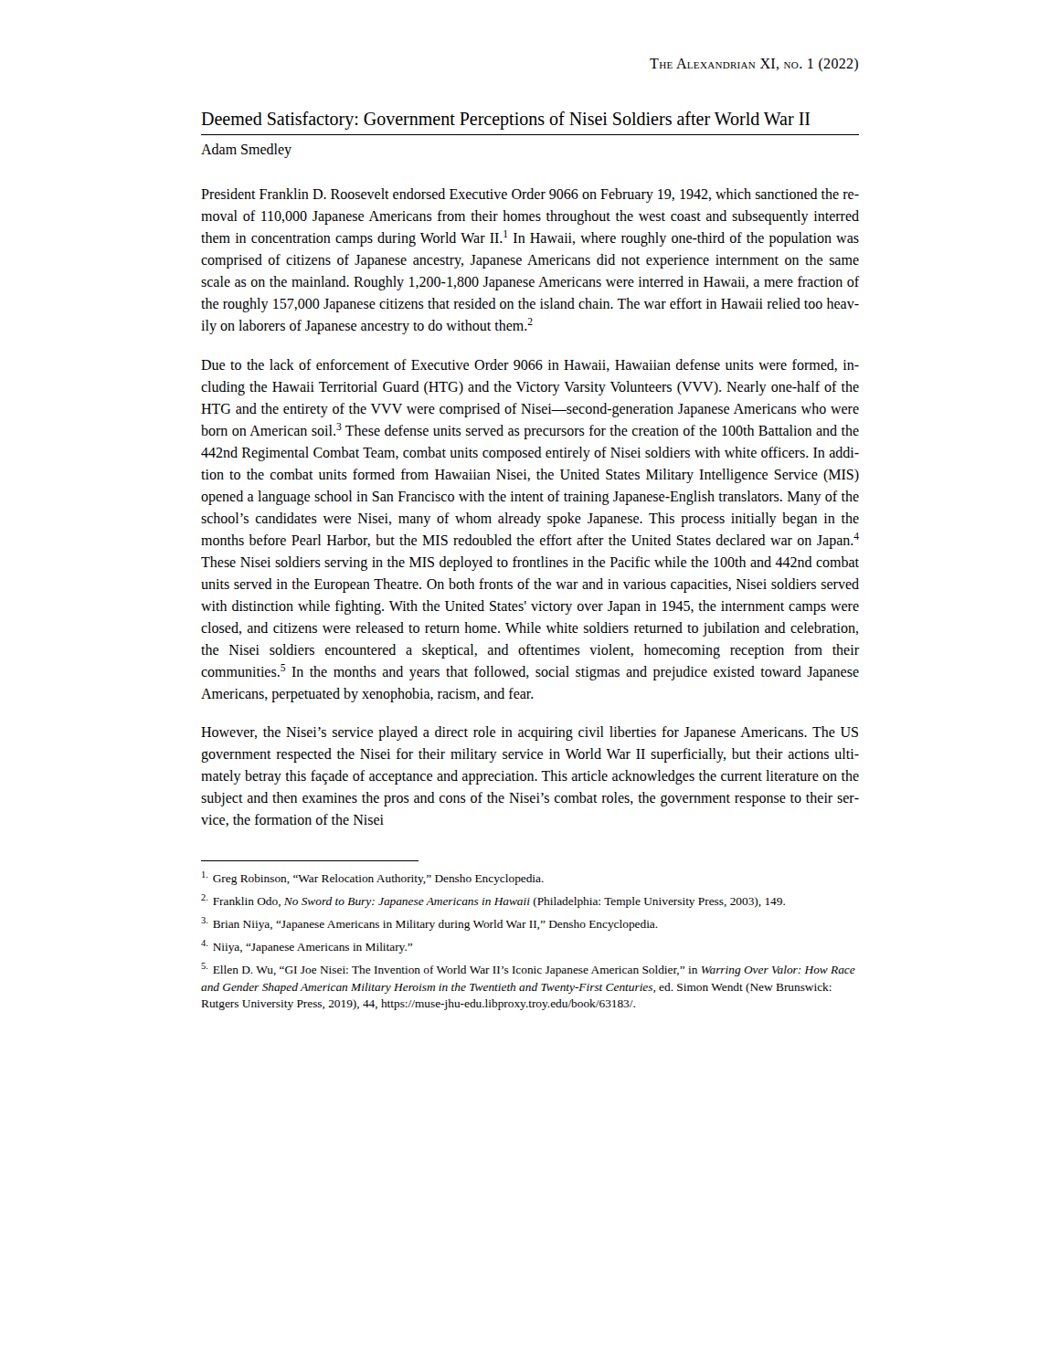The Alexandrian XI, no. 1 (2022)
Deemed Satisfactory: Government Perceptions of Nisei Soldiers after World War II
Adam Smedley
President Franklin D. Roosevelt endorsed Executive Order 9066 on February 19, 1942, which sanctioned the removal of 110,000 Japanese Americans from their homes throughout the west coast and subsequently interred them in concentration camps during World War II.1 In Hawaii, where roughly one-third of the population was comprised of citizens of Japanese ancestry, Japanese Americans did not experience internment on the same scale as on the mainland. Roughly 1,200-1,800 Japanese Americans were interred in Hawaii, a mere fraction of the roughly 157,000 Japanese citizens that resided on the island chain. The war effort in Hawaii relied too heavily on laborers of Japanese ancestry to do without them.2
Due to the lack of enforcement of Executive Order 9066 in Hawaii, Hawaiian defense units were formed, including the Hawaii Territorial Guard (HTG) and the Victory Varsity Volunteers (VVV). Nearly one-half of the HTG and the entirety of the VVV were comprised of Nisei—second-generation Japanese Americans who were born on American soil.3 These defense units served as precursors for the creation of the 100th Battalion and the 442nd Regimental Combat Team, combat units composed entirely of Nisei soldiers with white officers. In addition to the combat units formed from Hawaiian Nisei, the United States Military Intelligence Service (MIS) opened a language school in San Francisco with the intent of training Japanese-English translators. Many of the school’s candidates were Nisei, many of whom already spoke Japanese. This process initially began in the months before Pearl Harbor, but the MIS redoubled the effort after the United States declared war on Japan.4 These Nisei soldiers serving in the MIS deployed to frontlines in the Pacific while the 100th and 442nd combat units served in the European Theatre. On both fronts of the war and in various capacities, Nisei soldiers served with distinction while fighting. With the United States' victory over Japan in 1945, the internment camps were closed, and citizens were released to return home. While white soldiers returned to jubilation and celebration, the Nisei soldiers encountered a skeptical, and oftentimes violent, homecoming reception from their communities.5 In the months and years that followed, social stigmas and prejudice existed toward Japanese Americans, perpetuated by xenophobia, racism, and fear.
However, the Nisei’s service played a direct role in acquiring civil liberties for Japanese Americans. The US government respected the Nisei for their military service in World War II superficially, but their actions ultimately betray this façade of acceptance and appreciation. This article acknowledges the current literature on the subject and then examines the pros and cons of the Nisei’s combat roles, the government response to their service, the formation of the Nisei
1. Greg Robinson, “War Relocation Authority,” Densho Encyclopedia.
2. Franklin Odo, No Sword to Bury: Japanese Americans in Hawaii (Philadelphia: Temple University Press, 2003), 149.
3. Brian Niiya, “Japanese Americans in Military during World War II,” Densho Encyclopedia.
4. Niiya, “Japanese Americans in Military.”
5. Ellen D. Wu, “GI Joe Nisei: The Invention of World War II’s Iconic Japanese American Soldier,” in Warring Over Valor: How Race and Gender Shaped American Military Heroism in the Twentieth and Twenty-First Centuries, ed. Simon Wendt (New Brunswick: Rutgers University Press, 2019), 44, https://muse-jhu-edu.libproxy.troy.edu/book/63183/.